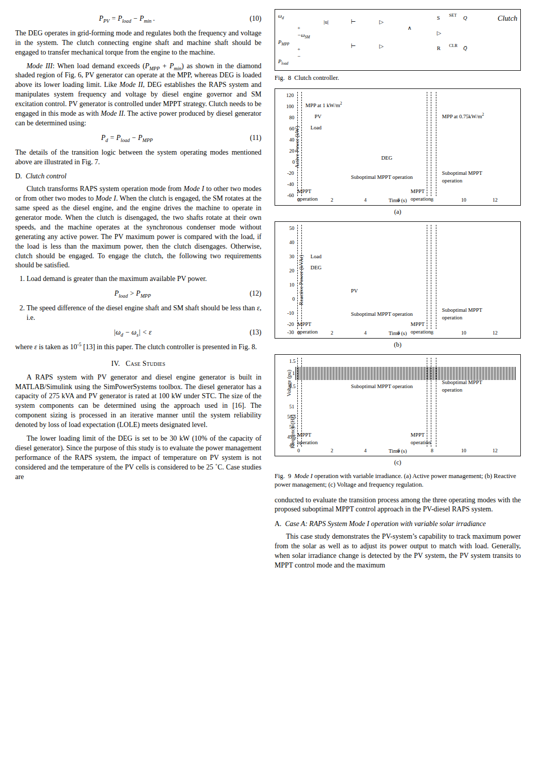PPV = Pload − Pmin . (10)
The DEG operates in grid-forming mode and regulates both the frequency and voltage in the system. The clutch connecting engine shaft and machine shaft should be engaged to transfer mechanical torque from the engine to the machine.
Mode III: When load demand exceeds (PMPP + Pmin) as shown in the diamond shaded region of Fig. 6, PV generator can operate at the MPP, whereas DEG is loaded above its lower loading limit. Like Mode II, DEG establishes the RAPS system and manipulates system frequency and voltage by diesel engine governor and SM excitation control. PV generator is controlled under MPPT strategy. Clutch needs to be engaged in this mode as with Mode II. The active power produced by diesel generator can be determined using:
Pd = Pload − PMPP (11)
The details of the transition logic between the system operating modes mentioned above are illustrated in Fig. 7.
D. Clutch control
Clutch transforms RAPS system operation mode from Mode I to other two modes or from other two modes to Mode I. When the clutch is engaged, the SM rotates at the same speed as the diesel engine, and the engine drives the machine to operate in generator mode. When the clutch is disengaged, the two shafts rotate at their own speeds, and the machine operates at the synchronous condenser mode without generating any active power. The PV maximum power is compared with the load, if the load is less than the maximum power, then the clutch disengages. Otherwise, clutch should be engaged. To engage the clutch, the following two requirements should be satisfied.
Load demand is greater than the maximum available PV power.
Pload > PMPP (12)
The speed difference of the diesel engine shaft and SM shaft should be less than ε, i.e.
|ωd − ωs| < ε (13)
where ε is taken as 10-5 [13] in this paper. The clutch controller is presented in Fig. 8.
IV. Case Studies
A RAPS system with PV generator and diesel engine generator is built in MATLAB/Simulink using the SimPowerSystems toolbox. The diesel generator has a capacity of 275 kVA and PV generator is rated at 100 kW under STC. The size of the system components can be determined using the approach used in [16]. The component sizing is processed in an iterative manner until the system reliability denoted by loss of load expectation (LOLE) meets designated level.
The lower loading limit of the DEG is set to be 30 kW (10% of the capacity of diesel generator). Since the purpose of this study is to evaluate the power management performance of the RAPS system, the impact of temperature on PV system is not considered and the temperature of the PV cells is considered to be 25 ˚C. Case studies are
ωd PMPP Pload + −ωSM + − |u| ⊢ ⊢ ▷ ▷ ∧ S SET Q ▷ R CLR Q̅ Clutch
Fig. 8 Clutch controller.
Active Power (kW) Time (s) 120 100 80 60 40 20 0 -20 -40 -60 0 2 4 6 8 10 12 MPP at 1 kW/m2 PV Load MPP at 0.75kW/m2 DEG Suboptimal MPPT operation Suboptimal MPPT
operation MPPT
operation MPPT
operation
(a)
Reactive Power (kVAr) Time (s) 50 40 30 20 10 0 -10 -20 -30 0 2 4 6 8 10 12 Load DEG PV Suboptimal MPPT operation Suboptimal MPPT
operation MPPT
operation MPPT
operation
(b)
Voltage (pu) Frequency (Hz) 1.5 1 0.5 51 50.5 50 49.5 49 0 2 4 6 8 10 12 Time (s) Suboptimal MPPT operation Suboptimal MPPT
operation MPPT
operation MPPT
operation
(c)
Fig. 9 Mode I operation with variable irradiance. (a) Active power management; (b) Reactive power management; (c) Voltage and frequency regulation.
conducted to evaluate the transition process among the three operating modes with the proposed suboptimal MPPT control approach in the PV-diesel RAPS system.
A. Case A: RAPS System Mode I operation with variable solar irradiance
This case study demonstrates the PV-system’s capability to track maximum power from the solar as well as to adjust its power output to match with load. Generally, when solar irradiance change is detected by the PV system, the PV system transits to MPPT control mode and the maximum